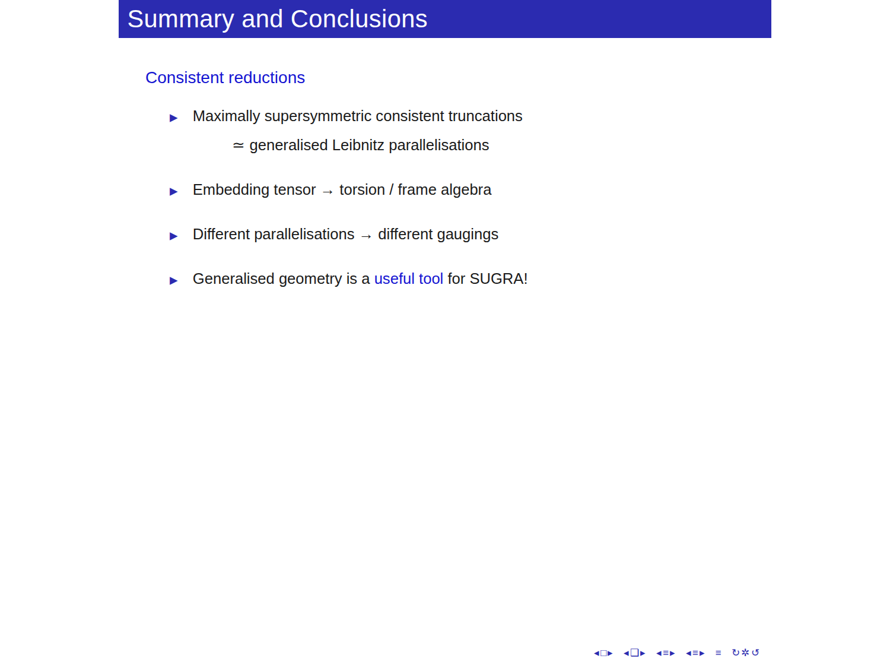Summary and Conclusions
Consistent reductions
Maximally supersymmetric consistent truncations ≃ generalised Leibnitz parallelisations
Embedding tensor → torsion / frame algebra
Different parallelisations → different gaugings
Generalised geometry is a useful tool for SUGRA!
◂□▸ ◂❑▸ ◂≡▸ ◂≡▸ ≡ ↻✲↺